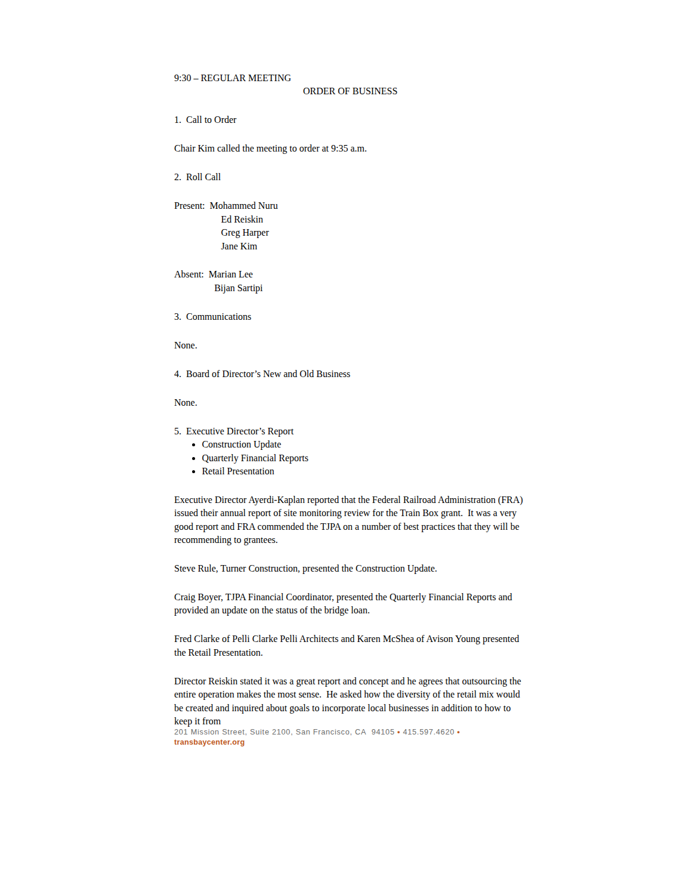9:30 – REGULAR MEETING
ORDER OF BUSINESS
1. Call to Order
Chair Kim called the meeting to order at 9:35 a.m.
2. Roll Call
Present: Mohammed Nuru
Ed Reiskin
Greg Harper
Jane Kim
Absent: Marian Lee
Bijan Sartipi
3. Communications
None.
4. Board of Director’s New and Old Business
None.
5. Executive Director’s Report
Construction Update
Quarterly Financial Reports
Retail Presentation
Executive Director Ayerdi-Kaplan reported that the Federal Railroad Administration (FRA) issued their annual report of site monitoring review for the Train Box grant. It was a very good report and FRA commended the TJPA on a number of best practices that they will be recommending to grantees.
Steve Rule, Turner Construction, presented the Construction Update.
Craig Boyer, TJPA Financial Coordinator, presented the Quarterly Financial Reports and provided an update on the status of the bridge loan.
Fred Clarke of Pelli Clarke Pelli Architects and Karen McShea of Avison Young presented the Retail Presentation.
Director Reiskin stated it was a great report and concept and he agrees that outsourcing the entire operation makes the most sense. He asked how the diversity of the retail mix would be created and inquired about goals to incorporate local businesses in addition to how to keep it from
201 Mission Street, Suite 2100, San Francisco, CA 94105 • 415.597.4620 • transbaycenter.org